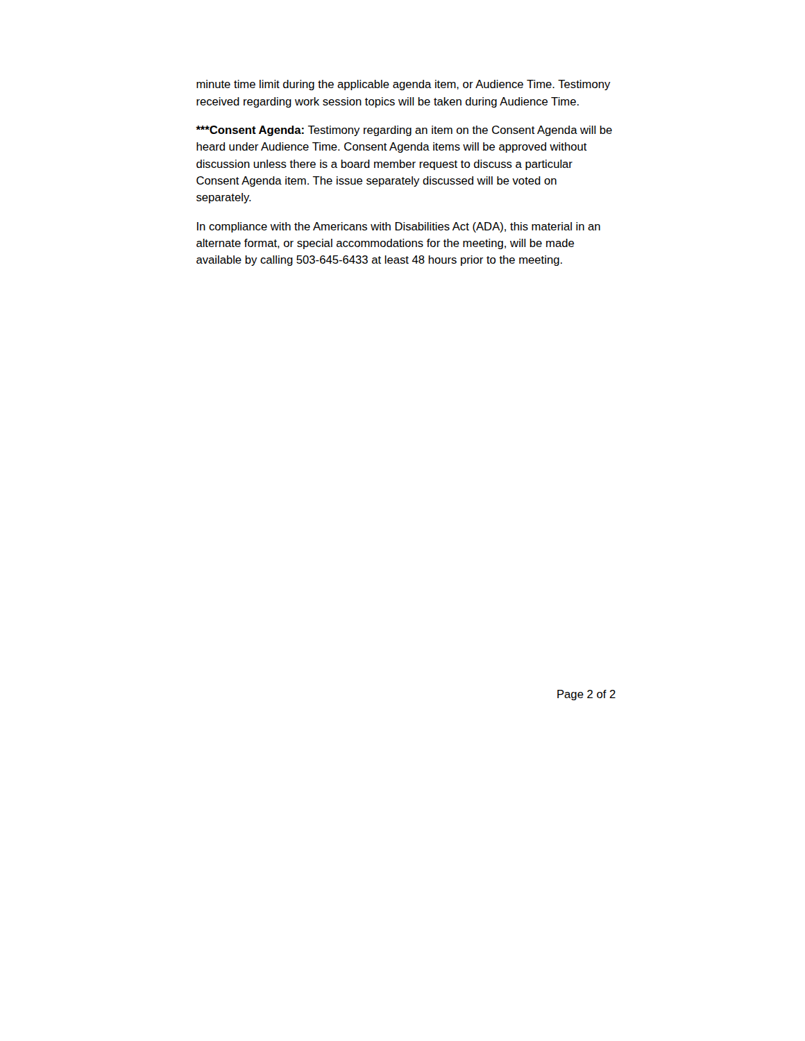minute time limit during the applicable agenda item, or Audience Time. Testimony received regarding work session topics will be taken during Audience Time.
***Consent Agenda: Testimony regarding an item on the Consent Agenda will be heard under Audience Time. Consent Agenda items will be approved without discussion unless there is a board member request to discuss a particular Consent Agenda item. The issue separately discussed will be voted on separately.
In compliance with the Americans with Disabilities Act (ADA), this material in an alternate format, or special accommodations for the meeting, will be made available by calling 503-645-6433 at least 48 hours prior to the meeting.
Page 2 of 2